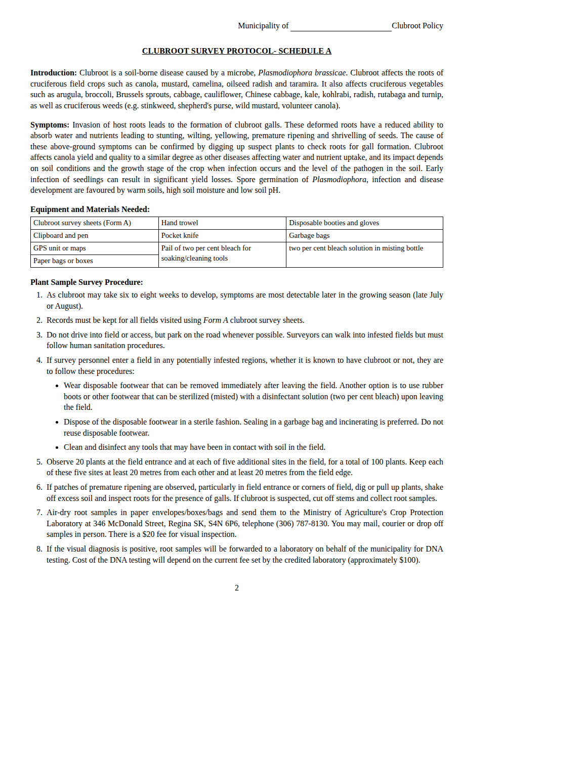Municipality of Clubroot Policy
CLUBROOT SURVEY PROTOCOL- SCHEDULE A
Introduction: Clubroot is a soil-borne disease caused by a microbe, Plasmodiophora brassicae. Clubroot affects the roots of cruciferous field crops such as canola, mustard, camelina, oilseed radish and taramira. It also affects cruciferous vegetables such as arugula, broccoli, Brussels sprouts, cabbage, cauliflower, Chinese cabbage, kale, kohlrabi, radish, rutabaga and turnip, as well as cruciferous weeds (e.g. stinkweed, shepherd's purse, wild mustard, volunteer canola).
Symptoms: Invasion of host roots leads to the formation of clubroot galls. These deformed roots have a reduced ability to absorb water and nutrients leading to stunting, wilting, yellowing, premature ripening and shrivelling of seeds. The cause of these above-ground symptoms can be confirmed by digging up suspect plants to check roots for gall formation. Clubroot affects canola yield and quality to a similar degree as other diseases affecting water and nutrient uptake, and its impact depends on soil conditions and the growth stage of the crop when infection occurs and the level of the pathogen in the soil. Early infection of seedlings can result in significant yield losses. Spore germination of Plasmodiophora, infection and disease development are favoured by warm soils, high soil moisture and low soil pH.
Equipment and Materials Needed:
| Clubroot survey sheets (Form A) | Hand trowel | Disposable booties and gloves |
| Clipboard and pen | Pocket knife | Garbage bags |
| GPS unit or maps | Pail of two per cent bleach for soaking/cleaning tools | two per cent bleach solution in misting bottle |
| Paper bags or boxes |
Plant Sample Survey Procedure:
As clubroot may take six to eight weeks to develop, symptoms are most detectable later in the growing season (late July or August).
Records must be kept for all fields visited using Form A clubroot survey sheets.
Do not drive into field or access, but park on the road whenever possible. Surveyors can walk into infested fields but must follow human sanitation procedures.
If survey personnel enter a field in any potentially infested regions, whether it is known to have clubroot or not, they are to follow these procedures:
Wear disposable footwear that can be removed immediately after leaving the field. Another option is to use rubber boots or other footwear that can be sterilized (misted) with a disinfectant solution (two per cent bleach) upon leaving the field.
Dispose of the disposable footwear in a sterile fashion. Sealing in a garbage bag and incinerating is preferred. Do not reuse disposable footwear.
Clean and disinfect any tools that may have been in contact with soil in the field.
Observe 20 plants at the field entrance and at each of five additional sites in the field, for a total of 100 plants. Keep each of these five sites at least 20 metres from each other and at least 20 metres from the field edge.
If patches of premature ripening are observed, particularly in field entrance or corners of field, dig or pull up plants, shake off excess soil and inspect roots for the presence of galls. If clubroot is suspected, cut off stems and collect root samples.
Air-dry root samples in paper envelopes/boxes/bags and send them to the Ministry of Agriculture's Crop Protection Laboratory at 346 McDonald Street, Regina SK, S4N 6P6, telephone (306) 787-8130. You may mail, courier or drop off samples in person. There is a $20 fee for visual inspection.
If the visual diagnosis is positive, root samples will be forwarded to a laboratory on behalf of the municipality for DNA testing. Cost of the DNA testing will depend on the current fee set by the credited laboratory (approximately $100).
2